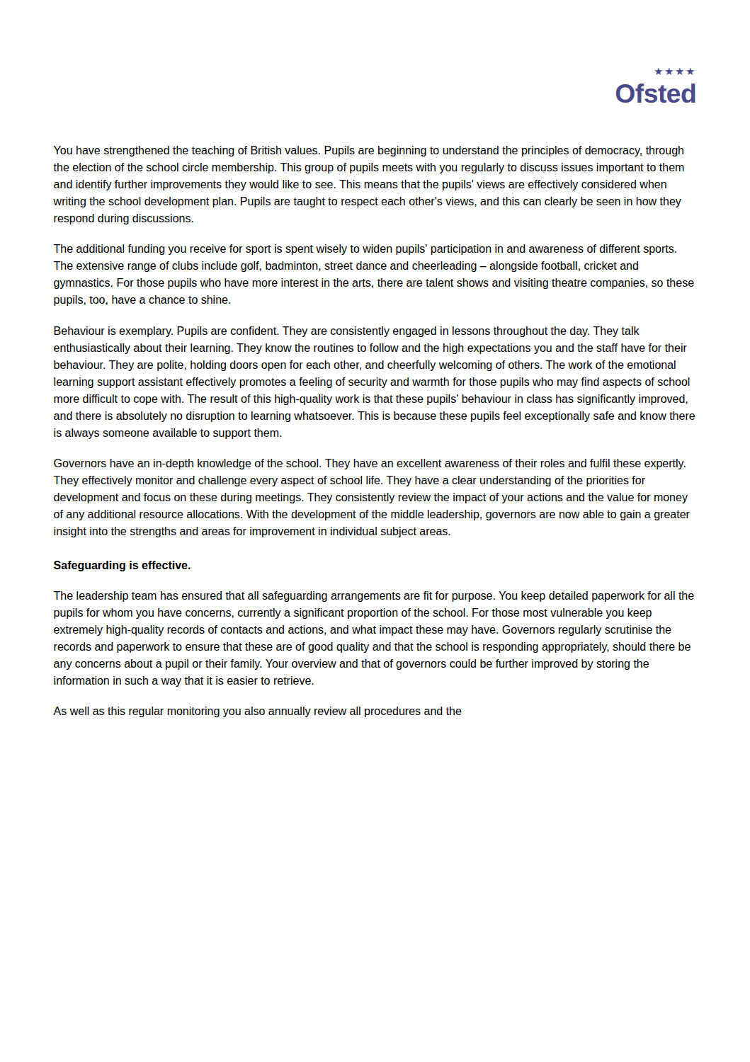★★★★ Ofsted
You have strengthened the teaching of British values. Pupils are beginning to understand the principles of democracy, through the election of the school circle membership. This group of pupils meets with you regularly to discuss issues important to them and identify further improvements they would like to see. This means that the pupils' views are effectively considered when writing the school development plan. Pupils are taught to respect each other's views, and this can clearly be seen in how they respond during discussions.
The additional funding you receive for sport is spent wisely to widen pupils' participation in and awareness of different sports. The extensive range of clubs include golf, badminton, street dance and cheerleading – alongside football, cricket and gymnastics. For those pupils who have more interest in the arts, there are talent shows and visiting theatre companies, so these pupils, too, have a chance to shine.
Behaviour is exemplary. Pupils are confident. They are consistently engaged in lessons throughout the day. They talk enthusiastically about their learning. They know the routines to follow and the high expectations you and the staff have for their behaviour. They are polite, holding doors open for each other, and cheerfully welcoming of others. The work of the emotional learning support assistant effectively promotes a feeling of security and warmth for those pupils who may find aspects of school more difficult to cope with. The result of this high-quality work is that these pupils' behaviour in class has significantly improved, and there is absolutely no disruption to learning whatsoever. This is because these pupils feel exceptionally safe and know there is always someone available to support them.
Governors have an in-depth knowledge of the school. They have an excellent awareness of their roles and fulfil these expertly. They effectively monitor and challenge every aspect of school life. They have a clear understanding of the priorities for development and focus on these during meetings. They consistently review the impact of your actions and the value for money of any additional resource allocations. With the development of the middle leadership, governors are now able to gain a greater insight into the strengths and areas for improvement in individual subject areas.
Safeguarding is effective.
The leadership team has ensured that all safeguarding arrangements are fit for purpose. You keep detailed paperwork for all the pupils for whom you have concerns, currently a significant proportion of the school. For those most vulnerable you keep extremely high-quality records of contacts and actions, and what impact these may have. Governors regularly scrutinise the records and paperwork to ensure that these are of good quality and that the school is responding appropriately, should there be any concerns about a pupil or their family. Your overview and that of governors could be further improved by storing the information in such a way that it is easier to retrieve.
As well as this regular monitoring you also annually review all procedures and the